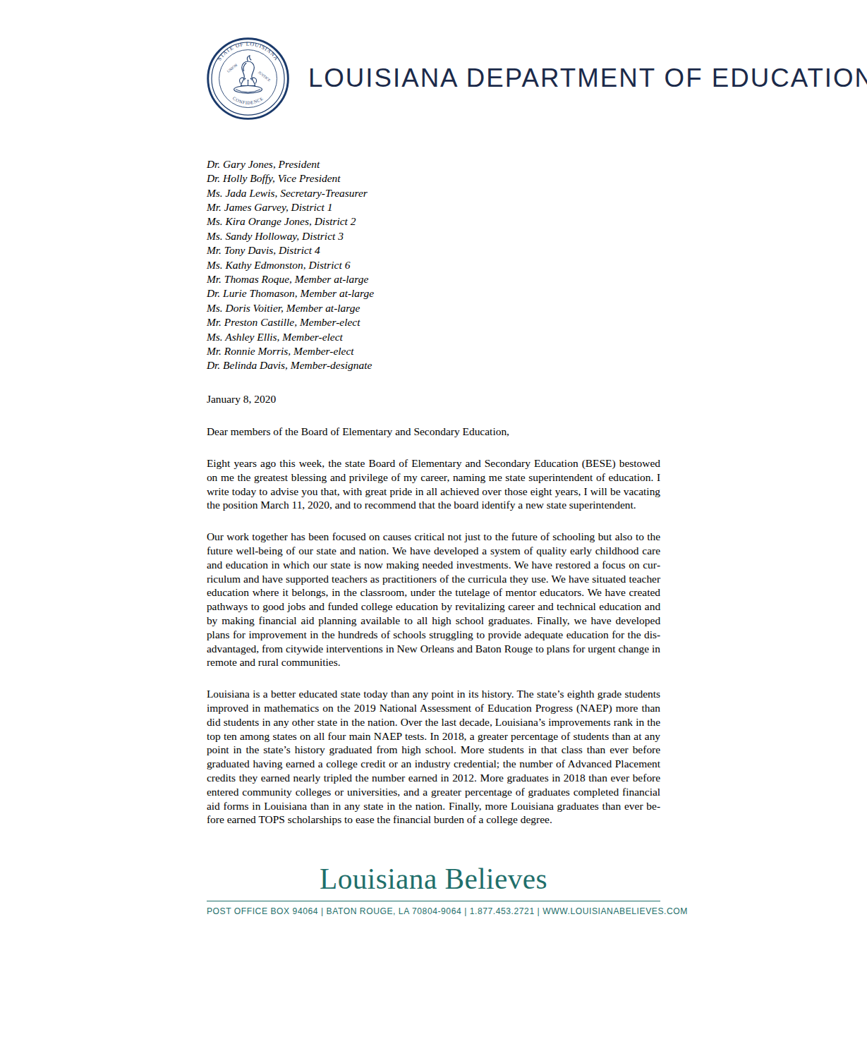STATE OF LOUISIANA CONFIDENCE UNION JUSTICE
LOUISIANA DEPARTMENT OF EDUCATION
Dr. Gary Jones, President
Dr. Holly Boffy, Vice President
Ms. Jada Lewis, Secretary-Treasurer
Mr. James Garvey, District 1
Ms. Kira Orange Jones, District 2
Ms. Sandy Holloway, District 3
Mr. Tony Davis, District 4
Ms. Kathy Edmonston, District 6
Mr. Thomas Roque, Member at-large
Dr. Lurie Thomason, Member at-large
Ms. Doris Voitier, Member at-large
Mr. Preston Castille, Member-elect
Ms. Ashley Ellis, Member-elect
Mr. Ronnie Morris, Member-elect
Dr. Belinda Davis, Member-designate
January 8, 2020
Dear members of the Board of Elementary and Secondary Education,
Eight years ago this week, the state Board of Elementary and Secondary Education (BESE) bestowed on me the greatest blessing and privilege of my career, naming me state superintendent of education. I write today to advise you that, with great pride in all achieved over those eight years, I will be vacating the position March 11, 2020, and to recommend that the board identify a new state superintendent.
Our work together has been focused on causes critical not just to the future of schooling but also to the future well-being of our state and nation. We have developed a system of quality early childhood care and education in which our state is now making needed investments. We have restored a focus on curriculum and have supported teachers as practitioners of the curricula they use. We have situated teacher education where it belongs, in the classroom, under the tutelage of mentor educators. We have created pathways to good jobs and funded college education by revitalizing career and technical education and by making financial aid planning available to all high school graduates. Finally, we have developed plans for improvement in the hundreds of schools struggling to provide adequate education for the disadvantaged, from citywide interventions in New Orleans and Baton Rouge to plans for urgent change in remote and rural communities.
Louisiana is a better educated state today than any point in its history. The state’s eighth grade students improved in mathematics on the 2019 National Assessment of Education Progress (NAEP) more than did students in any other state in the nation. Over the last decade, Louisiana’s improvements rank in the top ten among states on all four main NAEP tests. In 2018, a greater percentage of students than at any point in the state’s history graduated from high school. More students in that class than ever before graduated having earned a college credit or an industry credential; the number of Advanced Placement credits they earned nearly tripled the number earned in 2012. More graduates in 2018 than ever before entered community colleges or universities, and a greater percentage of graduates completed financial aid forms in Louisiana than in any state in the nation. Finally, more Louisiana graduates than ever before earned TOPS scholarships to ease the financial burden of a college degree.
Louisiana Believes
POST OFFICE BOX 94064 | BATON ROUGE, LA 70804-9064 | 1.877.453.2721 | WWW.LOUISIANABELIEVES.COM